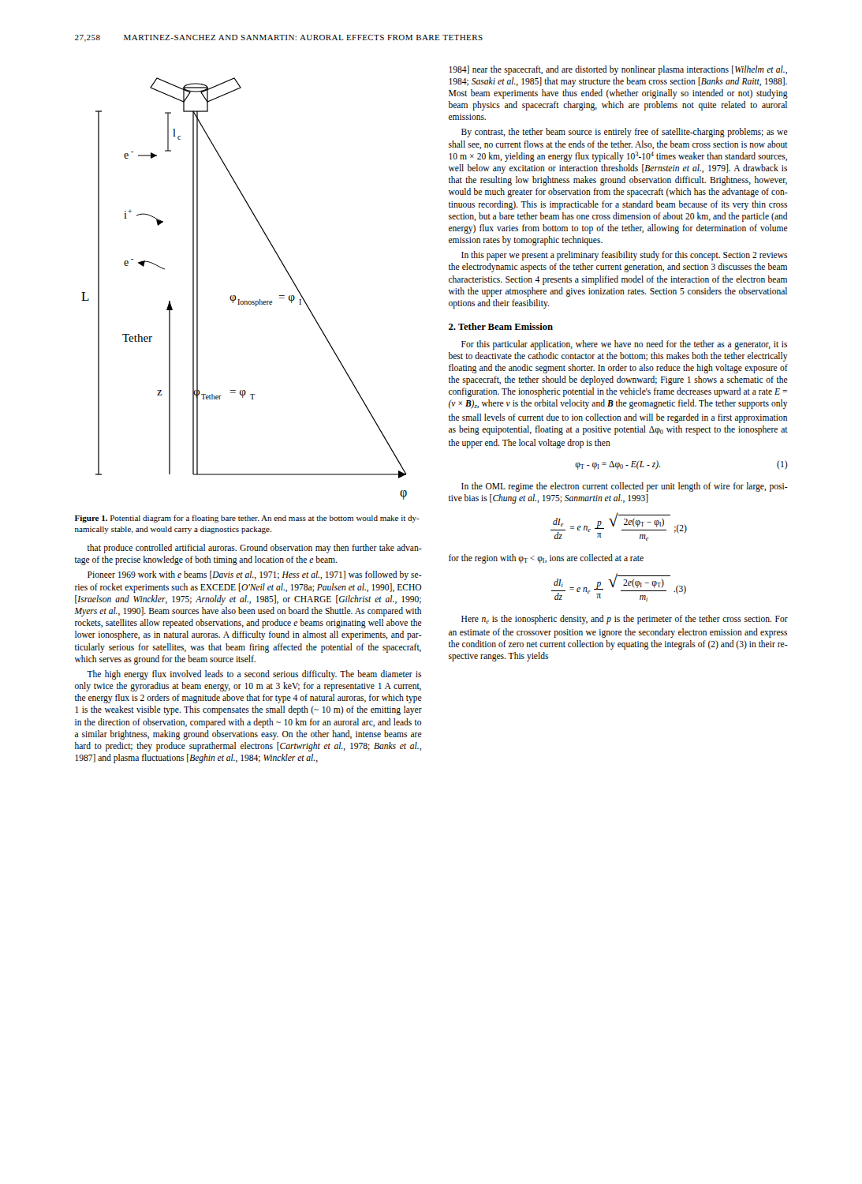27,258 MARTINEZ-SANCHEZ AND SANMARTIN: AURORAL EFFECTS FROM BARE TETHERS
L φ z l c e - i + e - φ Ionosphere = φ I Tether φ Tether = φ T
Figure 1. Potential diagram for a floating bare tether. An end mass at the bottom would make it dynamically stable, and would carry a diagnostics package.
that produce controlled artificial auroras. Ground observation may then further take advantage of the precise knowledge of both timing and location of the e beam.
Pioneer 1969 work with e beams [Davis et al., 1971; Hess et al., 1971] was followed by series of rocket experiments such as EXCEDE [O'Neil et al., 1978a; Paulsen et al., 1990], ECHO [Israelson and Winckler, 1975; Arnoldy et al., 1985], or CHARGE [Gilchrist et al., 1990; Myers et al., 1990]. Beam sources have also been used on board the Shuttle. As compared with rockets, satellites allow repeated observations, and produce e beams originating well above the lower ionosphere, as in natural auroras. A difficulty found in almost all experiments, and particularly serious for satellites, was that beam firing affected the potential of the spacecraft, which serves as ground for the beam source itself.
The high energy flux involved leads to a second serious difficulty. The beam diameter is only twice the gyroradius at beam energy, or 10 m at 3 keV; for a representative 1 A current, the energy flux is 2 orders of magnitude above that for type 4 of natural auroras, for which type 1 is the weakest visible type. This compensates the small depth (~ 10 m) of the emitting layer in the direction of observation, compared with a depth ~ 10 km for an auroral arc, and leads to a similar brightness, making ground observations easy. On the other hand, intense beams are hard to predict; they produce suprathermal electrons [Cartwright et al., 1978; Banks et al., 1987] and plasma fluctuations [Beghin et al., 1984; Winckler et al.,
1984] near the spacecraft, and are distorted by nonlinear plasma interactions [Wilhelm et al., 1984; Sasaki et al., 1985] that may structure the beam cross section [Banks and Raitt, 1988]. Most beam experiments have thus ended (whether originally so intended or not) studying beam physics and spacecraft charging, which are problems not quite related to auroral emissions.
By contrast, the tether beam source is entirely free of satellite-charging problems; as we shall see, no current flows at the ends of the tether. Also, the beam cross section is now about 10 m × 20 km, yielding an energy flux typically 103-104 times weaker than standard sources, well below any excitation or interaction thresholds [Bernstein et al., 1979]. A drawback is that the resulting low brightness makes ground observation difficult. Brightness, however, would be much greater for observation from the spacecraft (which has the advantage of continuous recording). This is impracticable for a standard beam because of its very thin cross section, but a bare tether beam has one cross dimension of about 20 km, and the particle (and energy) flux varies from bottom to top of the tether, allowing for determination of volume emission rates by tomographic techniques.
In this paper we present a preliminary feasibility study for this concept. Section 2 reviews the electrodynamic aspects of the tether current generation, and section 3 discusses the beam characteristics. Section 4 presents a simplified model of the interaction of the electron beam with the upper atmosphere and gives ionization rates. Section 5 considers the observational options and their feasibility.
2. Tether Beam Emission
For this particular application, where we have no need for the tether as a generator, it is best to deactivate the cathodic contactor at the bottom; this makes both the tether electrically floating and the anodic segment shorter. In order to also reduce the high voltage exposure of the spacecraft, the tether should be deployed downward; Figure 1 shows a schematic of the configuration. The ionospheric potential in the vehicle's frame decreases upward at a rate E = (v × B)z, where v is the orbital velocity and B the geomagnetic field. The tether supports only the small levels of current due to ion collection and will be regarded in a first approximation as being equipotential, floating at a positive potential Δφ0 with respect to the ionosphere at the upper end. The local voltage drop is then
φT - φI = Δφ0 - E(L - z).
(1)
In the OML regime the electron current collected per unit length of wire for large, positive bias is [Chung et al., 1975; Sanmartin et al., 1993]
dIe dz = e ne pπ √2e(φT − φI) me ;
(2)
for the region with φT < φI, ions are collected at a rate
dIi dz = e ne pπ √2e(φI − φT) mi .
(3)
Here ne is the ionospheric density, and p is the perimeter of the tether cross section. For an estimate of the crossover position we ignore the secondary electron emission and express the condition of zero net current collection by equating the integrals of (2) and (3) in their respective ranges. This yields